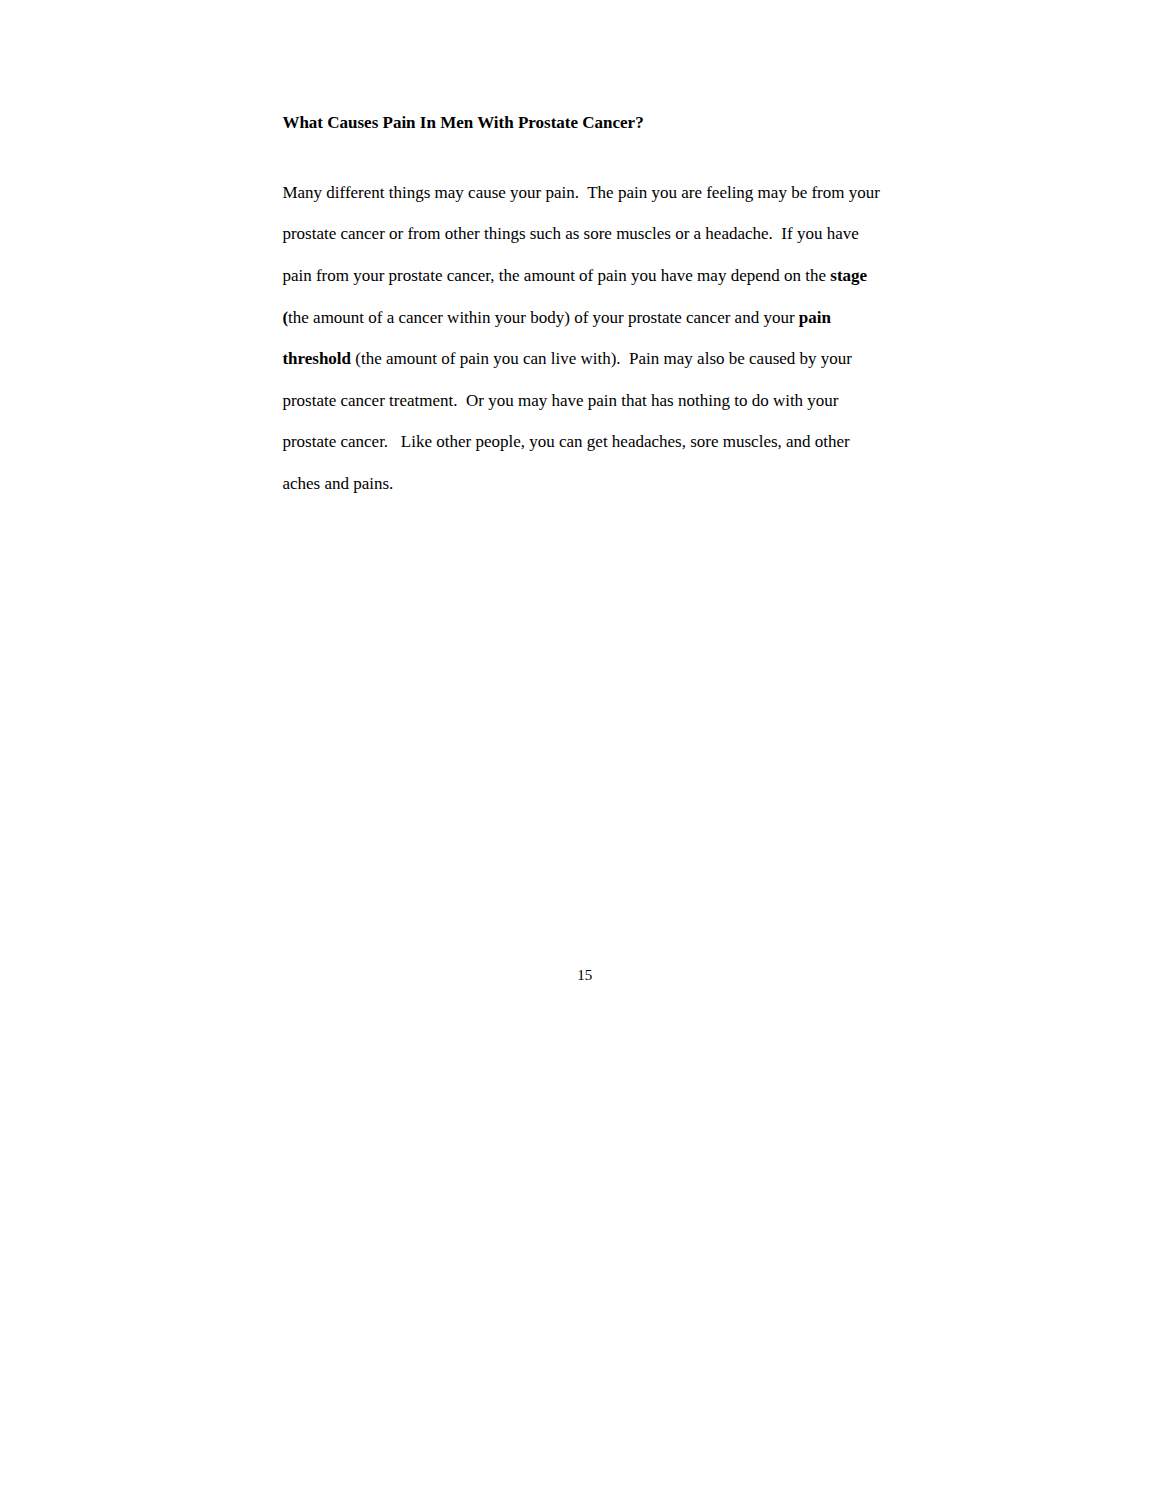What Causes Pain In Men With Prostate Cancer?
Many different things may cause your pain. The pain you are feeling may be from your prostate cancer or from other things such as sore muscles or a headache. If you have pain from your prostate cancer, the amount of pain you have may depend on the stage (the amount of a cancer within your body) of your prostate cancer and your pain threshold (the amount of pain you can live with). Pain may also be caused by your prostate cancer treatment. Or you may have pain that has nothing to do with your prostate cancer. Like other people, you can get headaches, sore muscles, and other aches and pains.
15